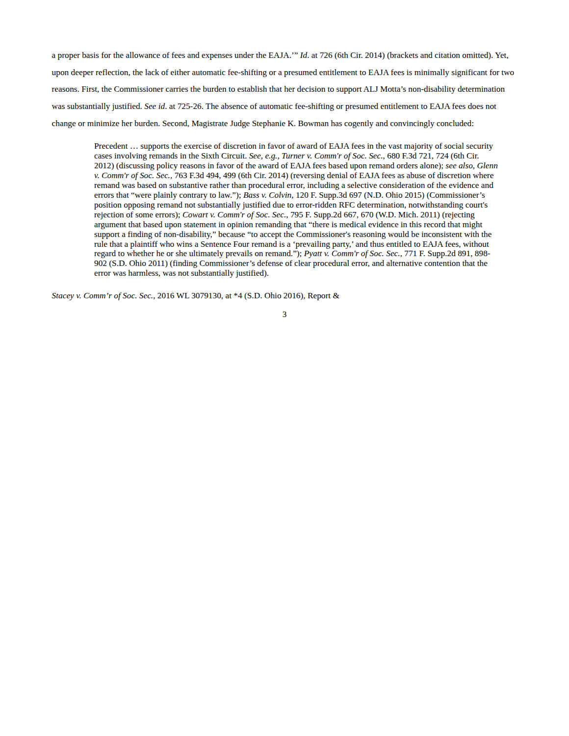a proper basis for the allowance of fees and expenses under the EAJA.’” Id. at 726 (6th Cir. 2014) (brackets and citation omitted). Yet, upon deeper reflection, the lack of either automatic fee-shifting or a presumed entitlement to EAJA fees is minimally significant for two reasons. First, the Commissioner carries the burden to establish that her decision to support ALJ Motta’s non-disability determination was substantially justified. See id. at 725-26. The absence of automatic fee-shifting or presumed entitlement to EAJA fees does not change or minimize her burden. Second, Magistrate Judge Stephanie K. Bowman has cogently and convincingly concluded:
Precedent … supports the exercise of discretion in favor of award of EAJA fees in the vast majority of social security cases involving remands in the Sixth Circuit. See, e.g., Turner v. Comm'r of Soc. Sec., 680 F.3d 721, 724 (6th Cir. 2012) (discussing policy reasons in favor of the award of EAJA fees based upon remand orders alone); see also, Glenn v. Comm'r of Soc. Sec., 763 F.3d 494, 499 (6th Cir. 2014) (reversing denial of EAJA fees as abuse of discretion where remand was based on substantive rather than procedural error, including a selective consideration of the evidence and errors that “were plainly contrary to law.”); Bass v. Colvin, 120 F. Supp.3d 697 (N.D. Ohio 2015) (Commissioner’s position opposing remand not substantially justified due to error-ridden RFC determination, notwithstanding court's rejection of some errors); Cowart v. Comm'r of Soc. Sec., 795 F. Supp.2d 667, 670 (W.D. Mich. 2011) (rejecting argument that based upon statement in opinion remanding that “there is medical evidence in this record that might support a finding of non-disability,” because “to accept the Commissioner's reasoning would be inconsistent with the rule that a plaintiff who wins a Sentence Four remand is a ‘prevailing party,’ and thus entitled to EAJA fees, without regard to whether he or she ultimately prevails on remand.”); Pyatt v. Comm'r of Soc. Sec., 771 F. Supp.2d 891, 898-902 (S.D. Ohio 2011) (finding Commissioner’s defense of clear procedural error, and alternative contention that the error was harmless, was not substantially justified).
Stacey v. Comm’r of Soc. Sec., 2016 WL 3079130, at *4 (S.D. Ohio 2016), Report &
3